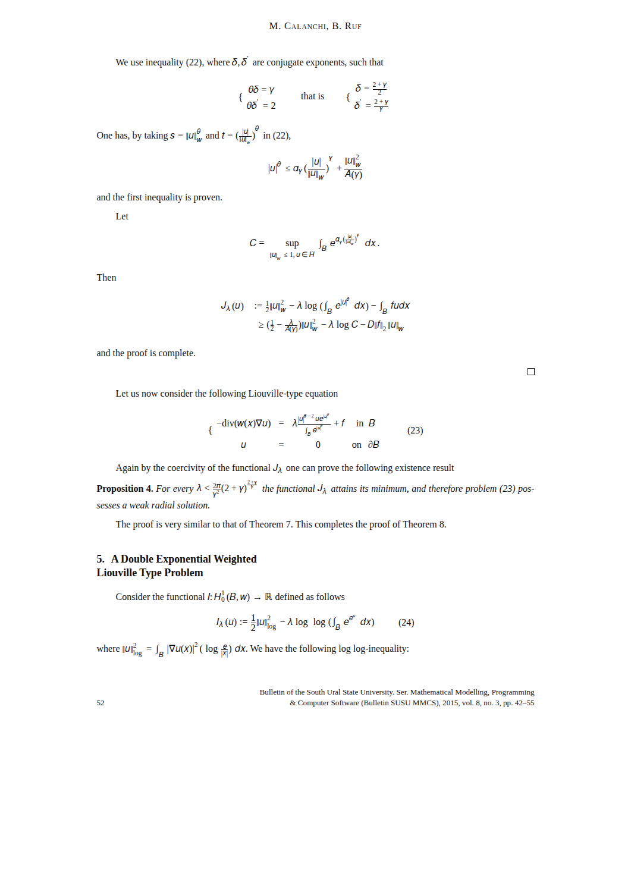M. Calanchi, B. Ruf
We use inequality (22), where δ,δ′ are conjugate exponents, such that
{ θδ=γ θδ′=2 that is { δ=2+γ2 δ′=2+γγ
One has, by taking s=‖u‖wθ and t=(|u|‖u‖w)θ in (22),
|u|θ ≤ αγ (|u|‖u‖w)γ + ‖u‖w2 A(γ)
and the first inequality is proven.
Let
C= sup ‖u‖w≤1,u∈H˘ ∫B eαγ(|u|‖u‖w)γ dx.
Then
Jλ(u) := 12 ‖u‖w2 −λlog (∫Be|u|θdx) − ∫Bfudx ≥ (12−λA(γ)) ‖u‖w2 −λlogC −D‖f‖2 ‖u‖w
and the proof is complete.
Let us now consider the following Liouville-type equation
{ −div(w(x)∇u) = λ |u|θ−2ue|u|θ ∫Be|u|θ +f inB u = 0 on∂B
(23)
Again by the coercivity of the functional Jλ one can prove the following existence result
Proposition 4. For every λ<2πγ2(2+γ)2+γγ the functional Jλ attains its minimum, and therefore problem (23) possesses a weak radial solution.
The proof is very similar to that of Theorem 7. This completes the proof of Theorem 8.
5. A Double Exponential Weighted
Liouville Type Problem
Consider the functional I:H01(B,w)→ℝ defined as follows
Iλ(u) := 12 ‖u‖log2 −λloglog (∫Beeudx)
(24)
where ‖u‖log2=∫B|∇u(x)|2(loge|x|)dx. We have the following log log-inequality:
52
Bulletin of the South Ural State University. Ser. Mathematical Modelling, Programming
& Computer Software (Bulletin SUSU MMCS), 2015, vol. 8, no. 3, pp. 42–55